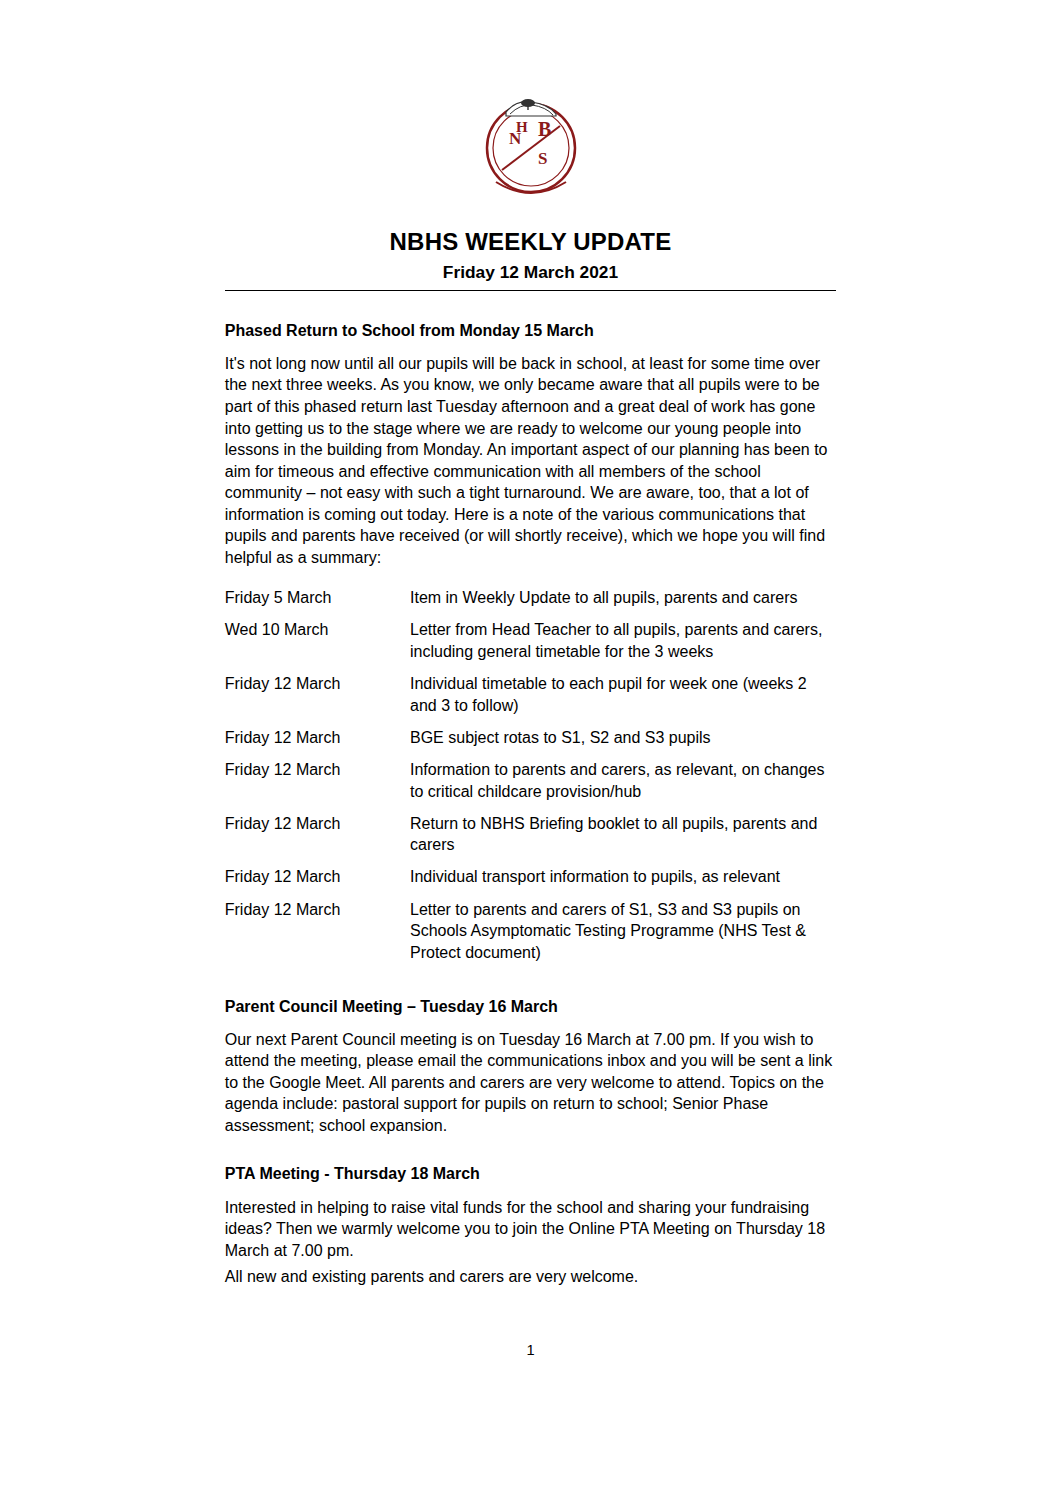N B H S
NBHS WEEKLY UPDATE
Friday 12 March 2021
Phased Return to School from Monday 15 March
It's not long now until all our pupils will be back in school, at least for some time over the next three weeks. As you know, we only became aware that all pupils were to be part of this phased return last Tuesday afternoon and a great deal of work has gone into getting us to the stage where we are ready to welcome our young people into lessons in the building from Monday. An important aspect of our planning has been to aim for timeous and effective communication with all members of the school community – not easy with such a tight turnaround. We are aware, too, that a lot of information is coming out today. Here is a note of the various communications that pupils and parents have received (or will shortly receive), which we hope you will find helpful as a summary:
| Friday 5 March | Item in Weekly Update to all pupils, parents and carers |
| Wed 10 March | Letter from Head Teacher to all pupils, parents and carers, including general timetable for the 3 weeks |
| Friday 12 March | Individual timetable to each pupil for week one (weeks 2 and 3 to follow) |
| Friday 12 March | BGE subject rotas to S1, S2 and S3 pupils |
| Friday 12 March | Information to parents and carers, as relevant, on changes to critical childcare provision/hub |
| Friday 12 March | Return to NBHS Briefing booklet to all pupils, parents and carers |
| Friday 12 March | Individual transport information to pupils, as relevant |
| Friday 12 March | Letter to parents and carers of S1, S3 and S3 pupils on Schools Asymptomatic Testing Programme (NHS Test & Protect document) |
Parent Council Meeting – Tuesday 16 March
Our next Parent Council meeting is on Tuesday 16 March at 7.00 pm. If you wish to attend the meeting, please email the communications inbox and you will be sent a link to the Google Meet. All parents and carers are very welcome to attend. Topics on the agenda include: pastoral support for pupils on return to school; Senior Phase assessment; school expansion.
PTA Meeting - Thursday 18 March
Interested in helping to raise vital funds for the school and sharing your fundraising ideas? Then we warmly welcome you to join the Online PTA Meeting on Thursday 18 March at 7.00 pm.
All new and existing parents and carers are very welcome.
1